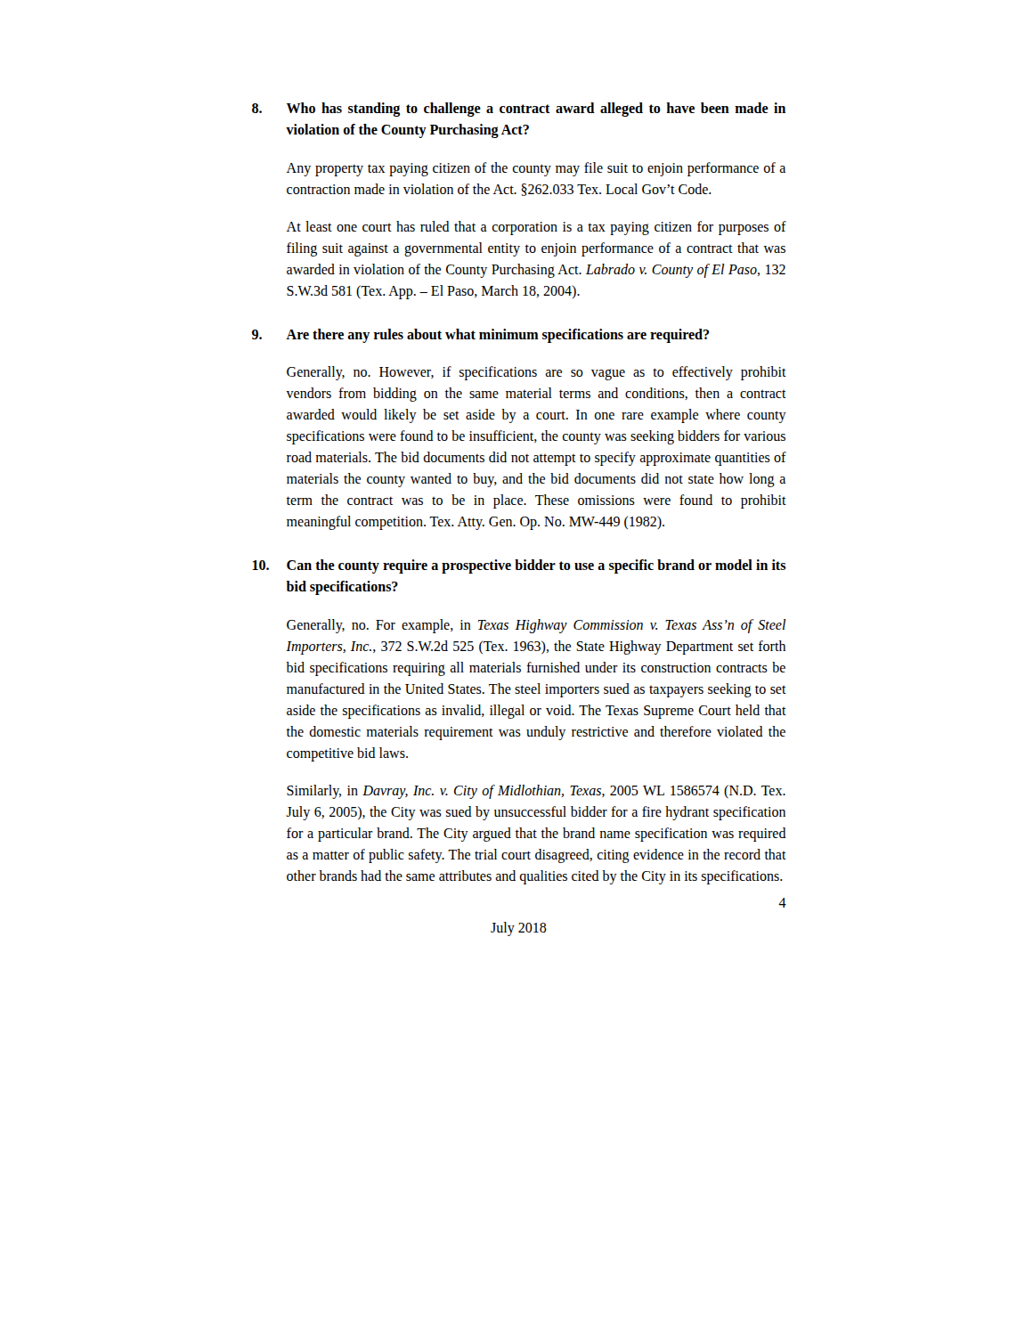8.
Who has standing to challenge a contract award alleged to have been made in violation of the County Purchasing Act?
Any property tax paying citizen of the county may file suit to enjoin performance of a contraction made in violation of the Act. §262.033 Tex. Local Gov’t Code.
At least one court has ruled that a corporation is a tax paying citizen for purposes of filing suit against a governmental entity to enjoin performance of a contract that was awarded in violation of the County Purchasing Act. Labrado v. County of El Paso, 132 S.W.3d 581 (Tex. App. – El Paso, March 18, 2004).
9.
Are there any rules about what minimum specifications are required?
Generally, no. However, if specifications are so vague as to effectively prohibit vendors from bidding on the same material terms and conditions, then a contract awarded would likely be set aside by a court. In one rare example where county specifications were found to be insufficient, the county was seeking bidders for various road materials. The bid documents did not attempt to specify approximate quantities of materials the county wanted to buy, and the bid documents did not state how long a term the contract was to be in place. These omissions were found to prohibit meaningful competition. Tex. Atty. Gen. Op. No. MW-449 (1982).
10.
Can the county require a prospective bidder to use a specific brand or model in its bid specifications?
Generally, no. For example, in Texas Highway Commission v. Texas Ass’n of Steel Importers, Inc., 372 S.W.2d 525 (Tex. 1963), the State Highway Department set forth bid specifications requiring all materials furnished under its construction contracts be manufactured in the United States. The steel importers sued as taxpayers seeking to set aside the specifications as invalid, illegal or void. The Texas Supreme Court held that the domestic materials requirement was unduly restrictive and therefore violated the competitive bid laws.
Similarly, in Davray, Inc. v. City of Midlothian, Texas, 2005 WL 1586574 (N.D. Tex. July 6, 2005), the City was sued by unsuccessful bidder for a fire hydrant specification for a particular brand. The City argued that the brand name specification was required as a matter of public safety. The trial court disagreed, citing evidence in the record that other brands had the same attributes and qualities cited by the City in its specifications.
4
July 2018